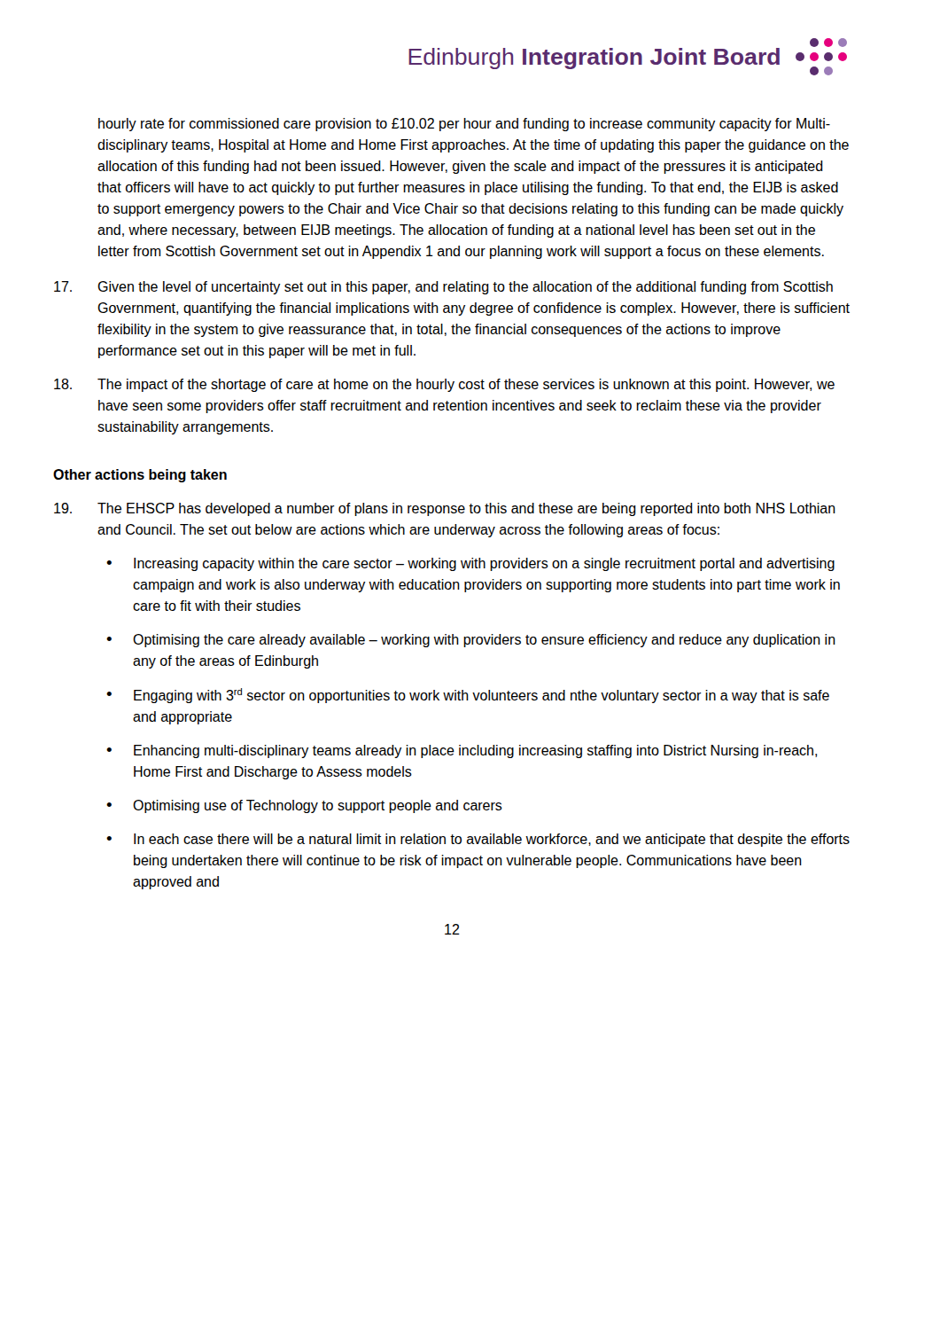Edinburgh Integration Joint Board
hourly rate for commissioned care provision to £10.02 per hour and funding to increase community capacity for Multi-disciplinary teams, Hospital at Home and Home First approaches. At the time of updating this paper the guidance on the allocation of this funding had not been issued. However, given the scale and impact of the pressures it is anticipated that officers will have to act quickly to put further measures in place utilising the funding. To that end, the EIJB is asked to support emergency powers to the Chair and Vice Chair so that decisions relating to this funding can be made quickly and, where necessary, between EIJB meetings. The allocation of funding at a national level has been set out in the letter from Scottish Government set out in Appendix 1 and our planning work will support a focus on these elements.
17. Given the level of uncertainty set out in this paper, and relating to the allocation of the additional funding from Scottish Government, quantifying the financial implications with any degree of confidence is complex. However, there is sufficient flexibility in the system to give reassurance that, in total, the financial consequences of the actions to improve performance set out in this paper will be met in full.
18. The impact of the shortage of care at home on the hourly cost of these services is unknown at this point. However, we have seen some providers offer staff recruitment and retention incentives and seek to reclaim these via the provider sustainability arrangements.
Other actions being taken
19. The EHSCP has developed a number of plans in response to this and these are being reported into both NHS Lothian and Council. The set out below are actions which are underway across the following areas of focus:
Increasing capacity within the care sector – working with providers on a single recruitment portal and advertising campaign and work is also underway with education providers on supporting more students into part time work in care to fit with their studies
Optimising the care already available – working with providers to ensure efficiency and reduce any duplication in any of the areas of Edinburgh
Engaging with 3rd sector on opportunities to work with volunteers and nthe voluntary sector in a way that is safe and appropriate
Enhancing multi-disciplinary teams already in place including increasing staffing into District Nursing in-reach, Home First and Discharge to Assess models
Optimising use of Technology to support people and carers
In each case there will be a natural limit in relation to available workforce, and we anticipate that despite the efforts being undertaken there will continue to be risk of impact on vulnerable people. Communications have been approved and
12